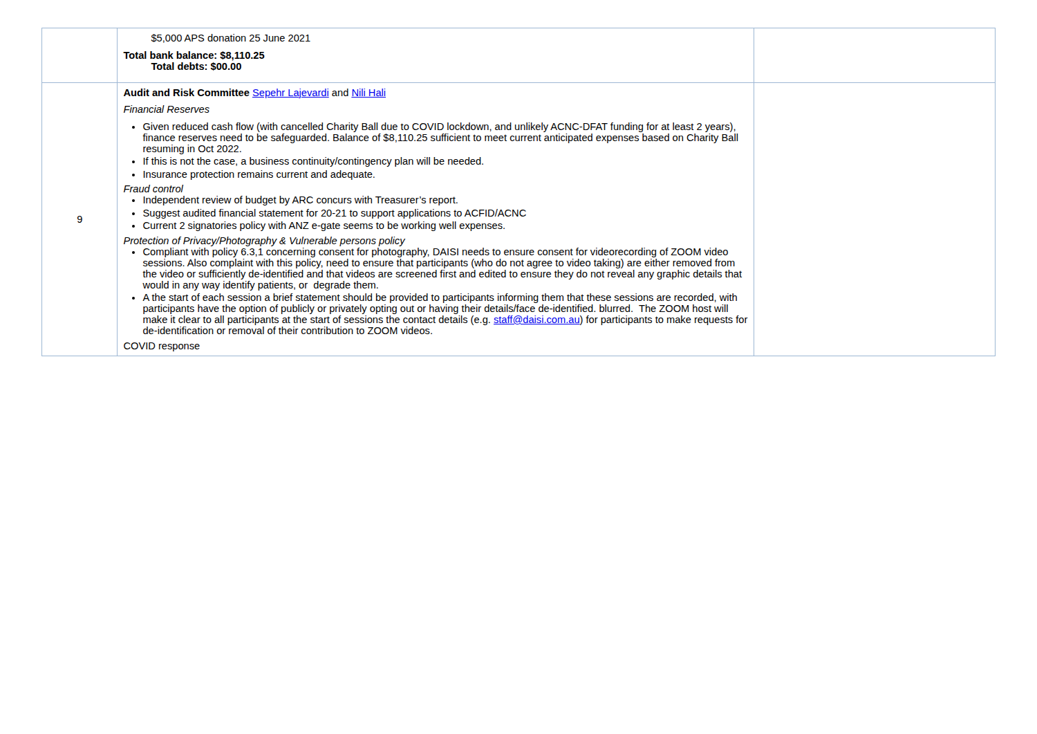| | $5,000 APS donation 25 June 2021 Total bank balance: $8,110.25 Total debts: $00.00 | |
| 9 | Audit and Risk Committee Sepehr Lajevardi and Nili Hali Financial Reserves Given reduced cash flow (with cancelled Charity Ball due to COVID lockdown, and unlikely ACNC-DFAT funding for at least 2 years), finance reserves need to be safeguarded. Balance of $8,110.25 sufficient to meet current anticipated expenses based on Charity Ball resuming in Oct 2022. If this is not the case, a business continuity/contingency plan will be needed. Insurance protection remains current and adequate. Fraud control Independent review of budget by ARC concurs with Treasurer’s report. Suggest audited financial statement for 20-21 to support applications to ACFID/ACNC Current 2 signatories policy with ANZ e-gate seems to be working well expenses. Protection of Privacy/Photography & Vulnerable persons policy Compliant with policy 6.3,1 concerning consent for photography, DAISI needs to ensure consent for videorecording of ZOOM video sessions. Also complaint with this policy, need to ensure that participants (who do not agree to video taking) are either removed from the video or sufficiently de-identified and that videos are screened first and edited to ensure they do not reveal any graphic details that would in any way identify patients, or degrade them. A the start of each session a brief statement should be provided to participants informing them that these sessions are recorded, with participants have the option of publicly or privately opting out or having their details/face de-identified. blurred. The ZOOM host will make it clear to all participants at the start of sessions the contact details (e.g. staff@daisi.com.au ) for participants to make requests for de-identification or removal of their contribution to ZOOM videos. COVID response | |